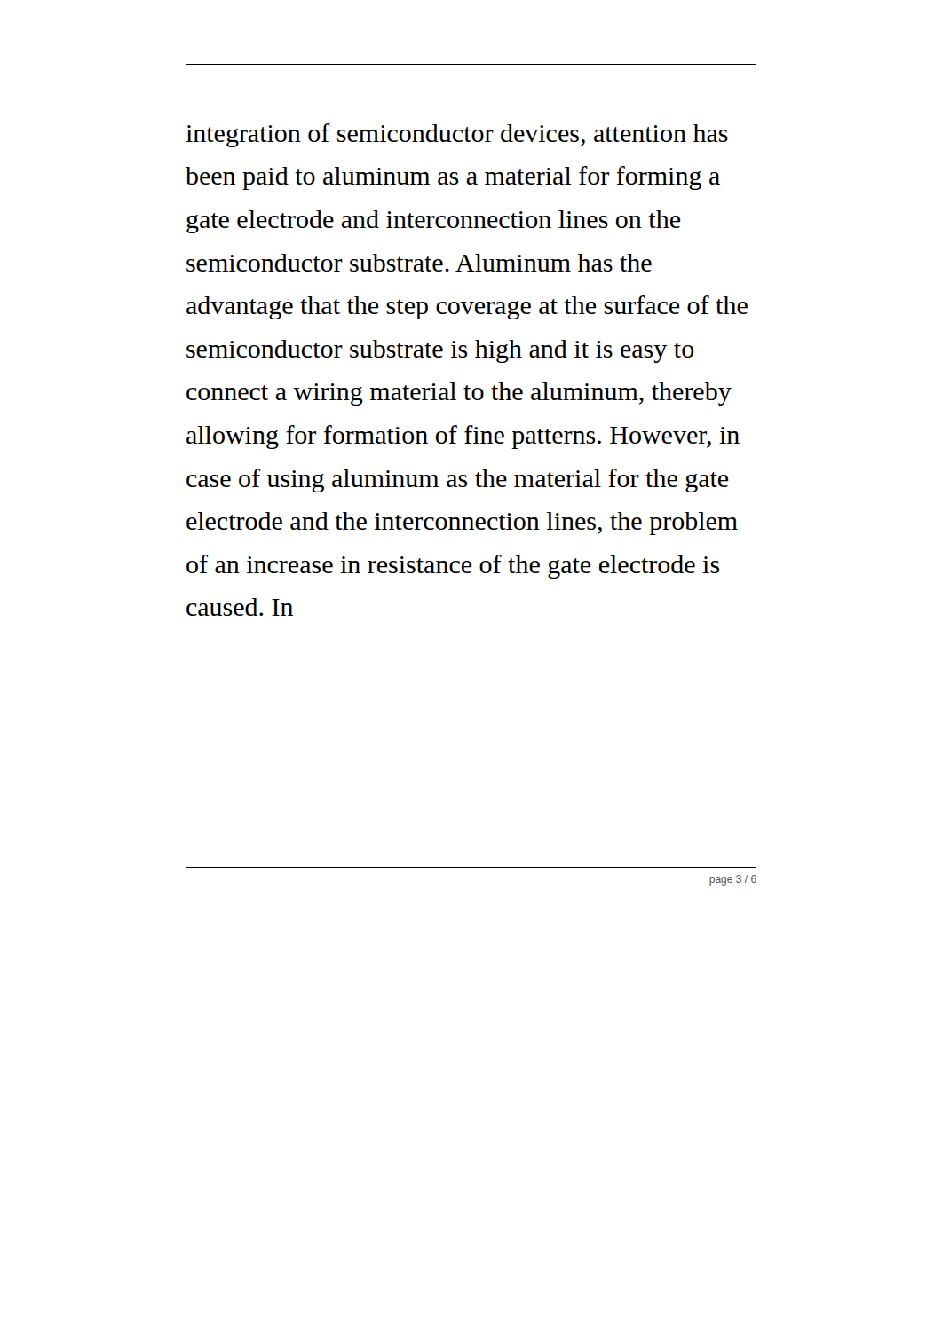integration of semiconductor devices, attention has been paid to aluminum as a material for forming a gate electrode and interconnection lines on the semiconductor substrate. Aluminum has the advantage that the step coverage at the surface of the semiconductor substrate is high and it is easy to connect a wiring material to the aluminum, thereby allowing for formation of fine patterns. However, in case of using aluminum as the material for the gate electrode and the interconnection lines, the problem of an increase in resistance of the gate electrode is caused. In
page 3 / 6